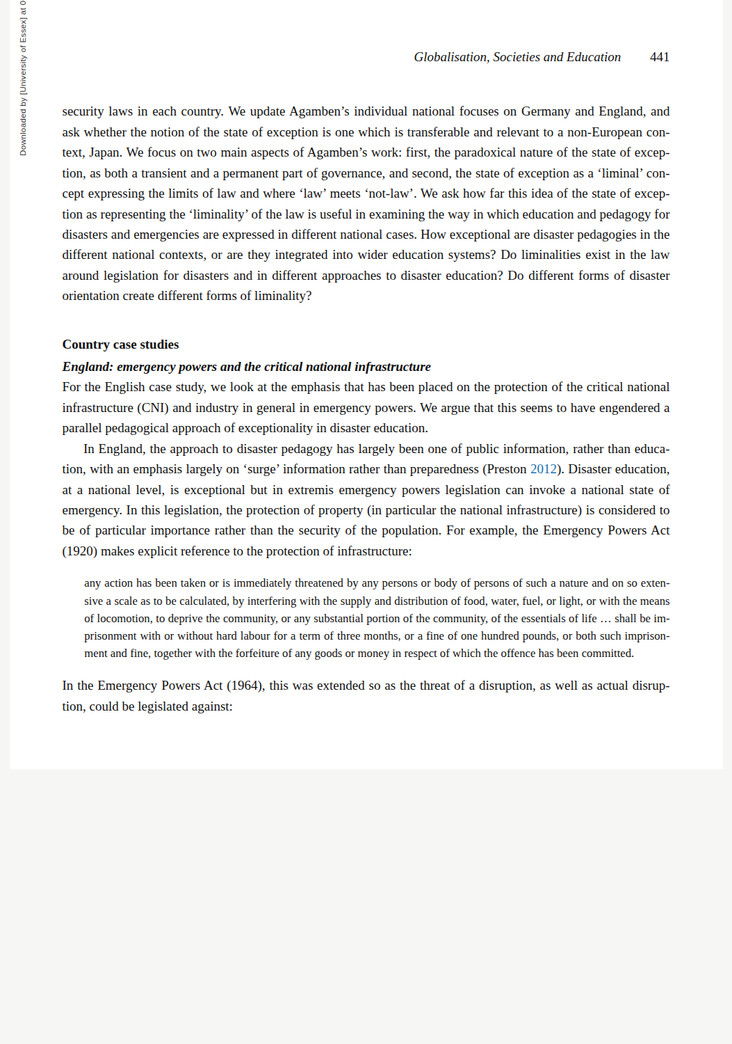Downloaded by [University of Essex] at 06:49 11 January 2018
Globalisation, Societies and Education 441
security laws in each country. We update Agamben’s individual national focuses on Germany and England, and ask whether the notion of the state of exception is one which is transferable and relevant to a non-European context, Japan. We focus on two main aspects of Agamben’s work: first, the paradoxical nature of the state of exception, as both a transient and a permanent part of governance, and second, the state of exception as a ‘liminal’ concept expressing the limits of law and where ‘law’ meets ‘not-law’. We ask how far this idea of the state of exception as representing the ‘liminality’ of the law is useful in examining the way in which education and pedagogy for disasters and emergencies are expressed in different national cases. How exceptional are disaster pedagogies in the different national contexts, or are they integrated into wider education systems? Do liminalities exist in the law around legislation for disasters and in different approaches to disaster education? Do different forms of disaster orientation create different forms of liminality?
Country case studies
England: emergency powers and the critical national infrastructure
For the English case study, we look at the emphasis that has been placed on the protection of the critical national infrastructure (CNI) and industry in general in emergency powers. We argue that this seems to have engendered a parallel pedagogical approach of exceptionality in disaster education.
In England, the approach to disaster pedagogy has largely been one of public information, rather than education, with an emphasis largely on ‘surge’ information rather than preparedness (Preston 2012). Disaster education, at a national level, is exceptional but in extremis emergency powers legislation can invoke a national state of emergency. In this legislation, the protection of property (in particular the national infrastructure) is considered to be of particular importance rather than the security of the population. For example, the Emergency Powers Act (1920) makes explicit reference to the protection of infrastructure:
any action has been taken or is immediately threatened by any persons or body of persons of such a nature and on so extensive a scale as to be calculated, by interfering with the supply and distribution of food, water, fuel, or light, or with the means of locomotion, to deprive the community, or any substantial portion of the community, of the essentials of life … shall be imprisonment with or without hard labour for a term of three months, or a fine of one hundred pounds, or both such imprisonment and fine, together with the forfeiture of any goods or money in respect of which the offence has been committed.
In the Emergency Powers Act (1964), this was extended so as the threat of a disruption, as well as actual disruption, could be legislated against: